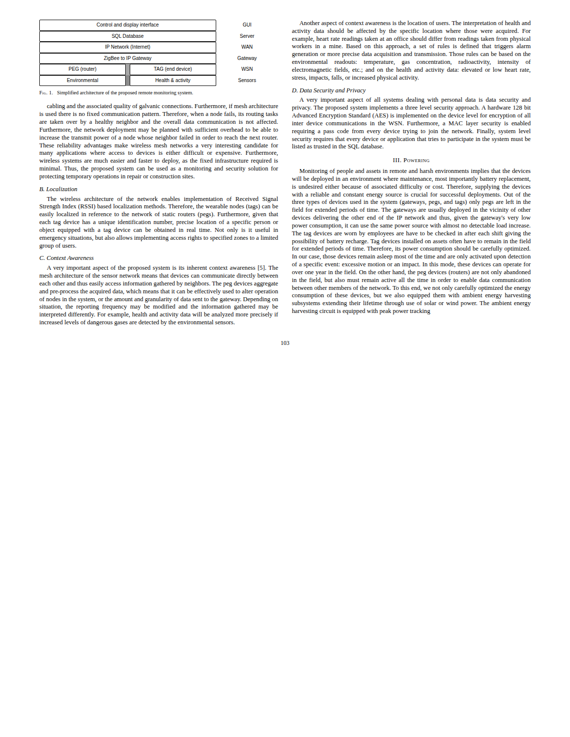| Control and display interface | GUI |
| SQL Database | Server |
| IP Network (Internet) | WAN |
| ZigBee to IP Gateway | Gateway |
| PEG (router) TAG (end device) | WSN |
| Environmental Health & activity | Sensors |
Fig. 1. Simplified architecture of the proposed remote monitoring system.
cabling and the associated quality of galvanic connections. Furthermore, if mesh architecture is used there is no fixed communication pattern. Therefore, when a node fails, its routing tasks are taken over by a healthy neighbor and the overall data communication is not affected. Furthermore, the network deployment may be planned with sufficient overhead to be able to increase the transmit power of a node whose neighbor failed in order to reach the next router. These reliability advantages make wireless mesh networks a very interesting candidate for many applications where access to devices is either difficult or expensive. Furthermore, wireless systems are much easier and faster to deploy, as the fixed infrastructure required is minimal. Thus, the proposed system can be used as a monitoring and security solution for protecting temporary operations in repair or construction sites.
B. Localization
The wireless architecture of the network enables implementation of Received Signal Strength Index (RSSI) based localization methods. Therefore, the wearable nodes (tags) can be easily localized in reference to the network of static routers (pegs). Furthermore, given that each tag device has a unique identification number, precise location of a specific person or object equipped with a tag device can be obtained in real time. Not only is it useful in emergency situations, but also allows implementing access rights to specified zones to a limited group of users.
C. Context Awareness
A very important aspect of the proposed system is its inherent context awareness [5]. The mesh architecture of the sensor network means that devices can communicate directly between each other and thus easily access information gathered by neighbors. The peg devices aggregate and pre-process the acquired data, which means that it can be effectively used to alter operation of nodes in the system, or the amount and granularity of data sent to the gateway. Depending on situation, the reporting frequency may be modified and the information gathered may be interpreted differently. For example, health and activity data will be analyzed more precisely if increased levels of dangerous gases are detected by the environmental sensors.
Another aspect of context awareness is the location of users. The interpretation of health and activity data should be affected by the specific location where those were acquired. For example, heart rate readings taken at an office should differ from readings taken from physical workers in a mine. Based on this approach, a set of rules is defined that triggers alarm generation or more precise data acquisition and transmission. Those rules can be based on the environmental readouts: temperature, gas concentration, radioactivity, intensity of electromagnetic fields, etc.; and on the health and activity data: elevated or low heart rate, stress, impacts, falls, or increased physical activity.
D. Data Security and Privacy
A very important aspect of all systems dealing with personal data is data security and privacy. The proposed system implements a three level security approach. A hardware 128 bit Advanced Encryption Standard (AES) is implemented on the device level for encryption of all inter device communications in the WSN. Furthermore, a MAC layer security is enabled requiring a pass code from every device trying to join the network. Finally, system level security requires that every device or application that tries to participate in the system must be listed as trusted in the SQL database.
III. Powering
Monitoring of people and assets in remote and harsh environments implies that the devices will be deployed in an environment where maintenance, most importantly battery replacement, is undesired either because of associated difficulty or cost. Therefore, supplying the devices with a reliable and constant energy source is crucial for successful deployments. Out of the three types of devices used in the system (gateways, pegs, and tags) only pegs are left in the field for extended periods of time. The gateways are usually deployed in the vicinity of other devices delivering the other end of the IP network and thus, given the gateway's very low power consumption, it can use the same power source with almost no detectable load increase. The tag devices are worn by employees are have to be checked in after each shift giving the possibility of battery recharge. Tag devices installed on assets often have to remain in the field for extended periods of time. Therefore, its power consumption should be carefully optimized. In our case, those devices remain asleep most of the time and are only activated upon detection of a specific event: excessive motion or an impact. In this mode, these devices can operate for over one year in the field. On the other hand, the peg devices (routers) are not only abandoned in the field, but also must remain active all the time in order to enable data communication between other members of the network. To this end, we not only carefully optimized the energy consumption of these devices, but we also equipped them with ambient energy harvesting subsystems extending their lifetime through use of solar or wind power. The ambient energy harvesting circuit is equipped with peak power tracking
103